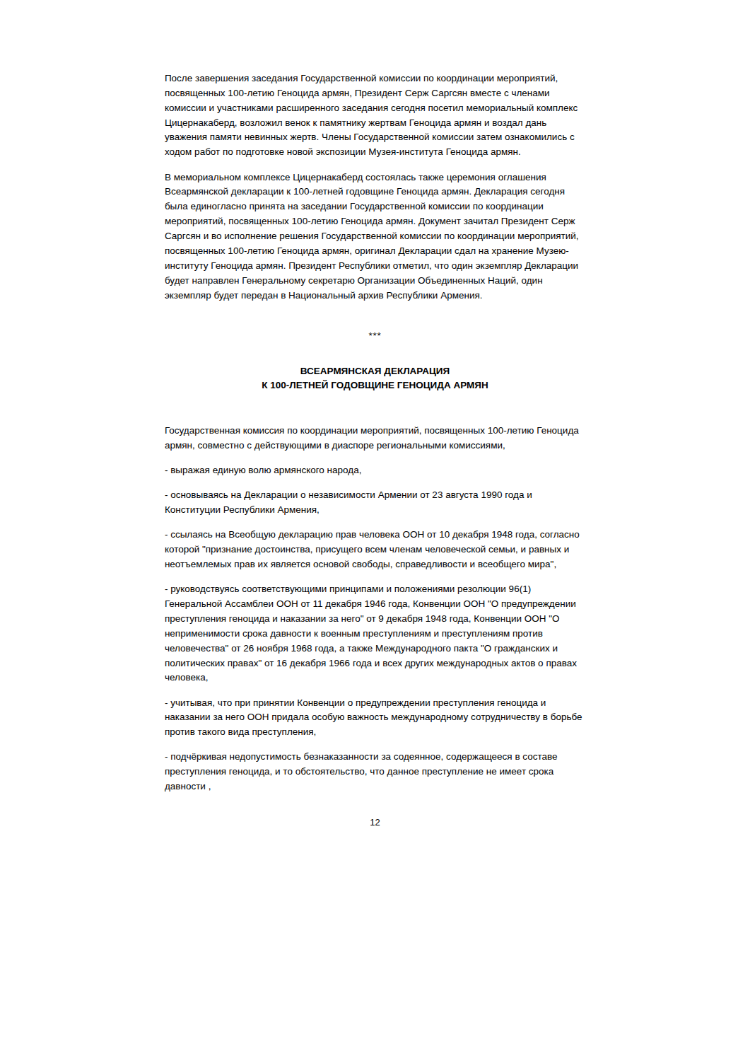После завершения заседания Государственной комиссии по координации мероприятий, посвященных 100-летию Геноцида армян, Президент Серж Саргсян вместе с членами комиссии и участниками расширенного заседания сегодня посетил мемориальный комплекс Цицернакаберд, возложил венок к памятнику жертвам Геноцида армян и воздал дань уважения памяти невинных жертв. Члены Государственной комиссии затем ознакомились с ходом работ по подготовке новой экспозиции Музея-института Геноцида армян.
В мемориальном комплексе Цицернакаберд состоялась также церемония оглашения Всеармянской декларации к 100-летней годовщине Геноцида армян. Декларация сегодня была единогласно принята на заседании Государственной комиссии по координации мероприятий, посвященных 100-летию Геноцида армян. Документ зачитал Президент Серж Саргсян и во исполнение решения Государственной комиссии по координации мероприятий, посвященных 100-летию Геноцида армян, оригинал Декларации сдал на хранение Музею-институту Геноцида армян. Президент Республики отметил, что один экземпляр Декларации будет направлен Генеральному секретарю Организации Объединенных Наций, один экземпляр будет передан в Национальный архив Республики Армения.
***
ВСЕАРМЯНСКАЯ ДЕКЛАРАЦИЯ
К 100-ЛЕТНЕЙ ГОДОВЩИНЕ ГЕНОЦИДА АРМЯН
Государственная комиссия по координации мероприятий, посвященных 100-летию Геноцида армян, совместно с действующими в диаспоре региональными комиссиями,
- выражая единую волю армянского народа,
- основываясь на Декларации о независимости Армении от 23 августа 1990 года и Конституции Республики Армения,
- ссылаясь на Всеобщую декларацию прав человека ООН от 10 декабря 1948 года, согласно которой "признание достоинства, присущего всем членам человеческой семьи, и равных и неотъемлемых прав их является основой свободы, справедливости и всеобщего мира",
- руководствуясь соответствующими принципами и положениями резолюции 96(1) Генеральной Ассамблеи ООН от 11 декабря 1946 года, Конвенции ООН "О предупреждении преступления геноцида и наказании за него" от 9 декабря 1948 года, Конвенции ООН "О неприменимости срока давности к военным преступлениям и преступлениям против человечества" от 26 ноября 1968 года, а также Международного пакта "О гражданских и политических правах" от 16 декабря 1966 года и всех других международных актов о правах человека,
- учитывая, что при принятии Конвенции о предупреждении преступления геноцида и наказании за него ООН придала особую важность международному сотрудничеству в борьбе против такого вида преступления,
- подчёркивая недопустимость безнаказанности за содеянное, содержащееся в составе преступления геноцида, и то обстоятельство, что данное преступление не имеет срока давности ,
12